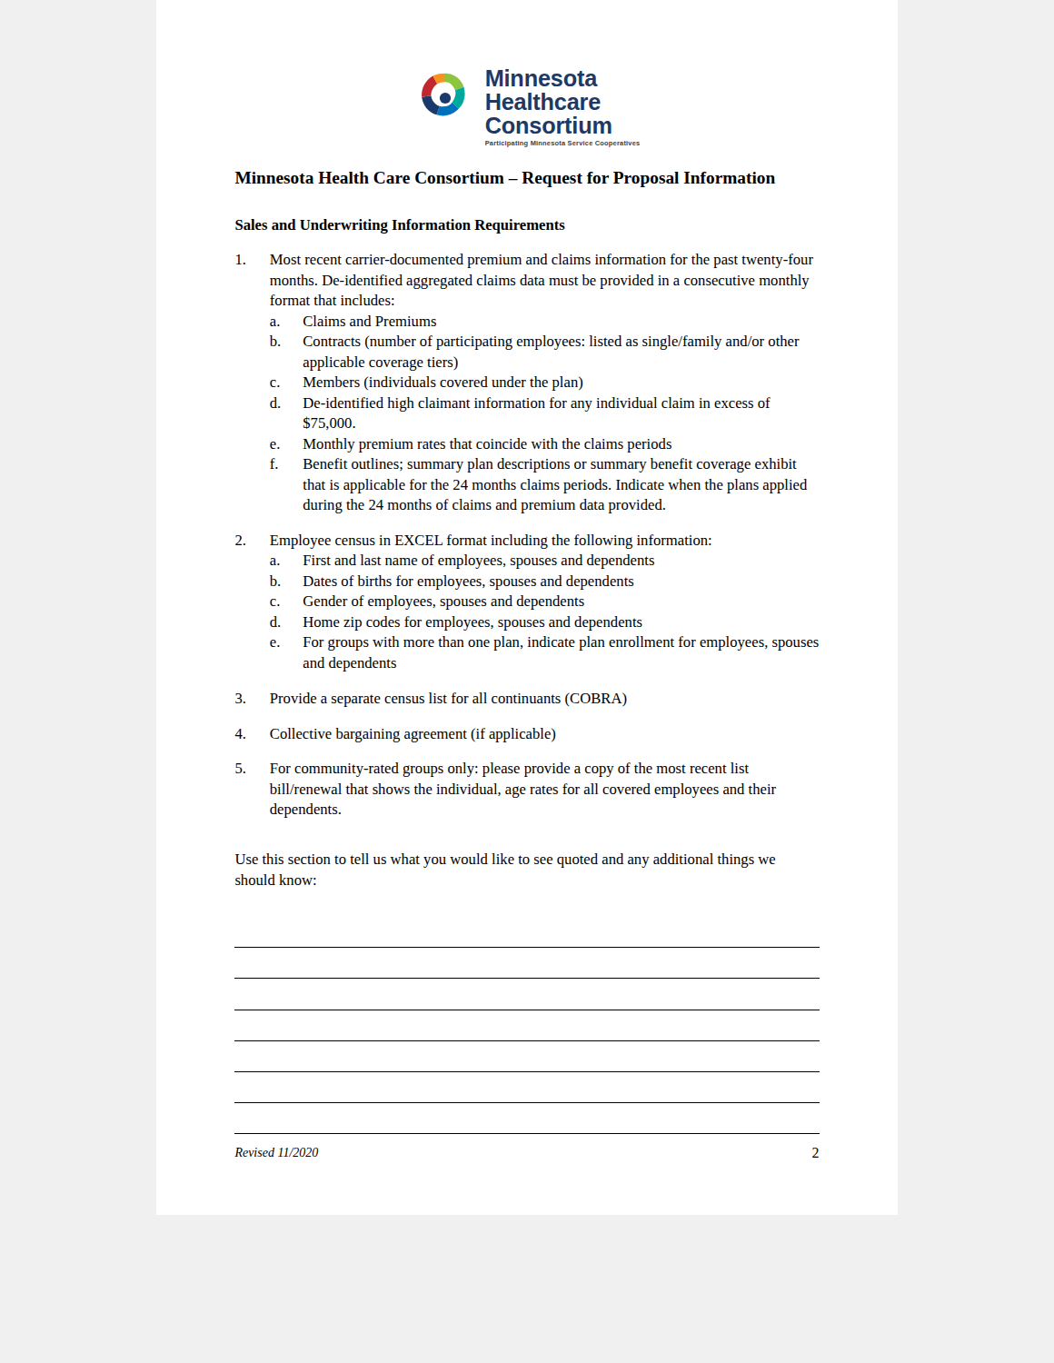Minnesota Healthcare Consortium Participating Minnesota Service Cooperatives
Minnesota Health Care Consortium – Request for Proposal Information
Sales and Underwriting Information Requirements
1. Most recent carrier-documented premium and claims information for the past twenty-four months. De-identified aggregated claims data must be provided in a consecutive monthly format that includes:
a. Claims and Premiums
b. Contracts (number of participating employees: listed as single/family and/or other applicable coverage tiers)
c. Members (individuals covered under the plan)
d. De-identified high claimant information for any individual claim in excess of $75,000.
e. Monthly premium rates that coincide with the claims periods
f. Benefit outlines; summary plan descriptions or summary benefit coverage exhibit that is applicable for the 24 months claims periods. Indicate when the plans applied during the 24 months of claims and premium data provided.
2. Employee census in EXCEL format including the following information:
a. First and last name of employees, spouses and dependents
b. Dates of births for employees, spouses and dependents
c. Gender of employees, spouses and dependents
d. Home zip codes for employees, spouses and dependents
e. For groups with more than one plan, indicate plan enrollment for employees, spouses and dependents
3. Provide a separate census list for all continuants (COBRA)
4. Collective bargaining agreement (if applicable)
5. For community-rated groups only: please provide a copy of the most recent list bill/renewal that shows the individual, age rates for all covered employees and their dependents.
Use this section to tell us what you would like to see quoted and any additional things we should know:
Revised 11/2020 2